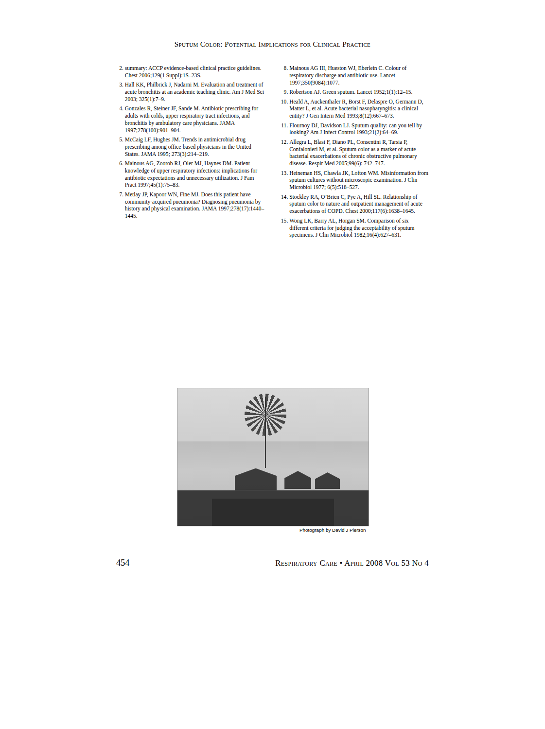Sputum Color: Potential Implications for Clinical Practice
summary: ACCP evidence-based clinical practice guidelines. Chest 2006;129(1 Suppl):1S–23S.
Hall KK, Philbrick J, Nadarni M. Evaluation and treatment of acute bronchitis at an academic teaching clinic. Am J Med Sci 2003; 325(1):7–9.
Gonzales R, Steiner JF, Sande M. Antibiotic prescribing for adults with colds, upper respiratory tract infections, and bronchitis by ambulatory care physicians. JAMA 1997;278(100):901–904.
McCaig LF, Hughes JM. Trends in antimicrobial drug prescribing among office-based physicians in the United States. JAMA 1995; 273(3):214–219.
Mainous AG, Zoorob RJ, Oler MJ, Haynes DM. Patient knowledge of upper respiratory infections: implications for antibiotic expectations and unnecessary utilization. J Fam Pract 1997;45(1):75–83.
Metlay JP, Kapoor WN, Fine MJ. Does this patient have community-acquired pneumonia? Diagnosing pneumonia by history and physical examination. JAMA 1997;278(17):1440–1445.
Mainous AG III, Hueston WJ, Eberlein C. Colour of respiratory discharge and antibiotic use. Lancet 1997;350(9084):1077.
Robertson AJ. Green sputum. Lancet 1952;1(1):12–15.
Heald A, Auckenthaler R, Borst F, Delaspre O, Germann D, Matter L, et al. Acute bacterial nasopharyngitis: a clinical entity? J Gen Intern Med 1993;8(12):667–673.
Flournoy DJ, Davidson LJ. Sputum quality: can you tell by looking? Am J Infect Control 1993;21(2):64–69.
Allegra L, Blasi F, Diano PL, Consentini R, Tarsia P, Confalonieri M, et al. Sputum color as a marker of acute bacterial exacerbations of chronic obstructive pulmonary disease. Respir Med 2005;99(6): 742–747.
Heineman HS, Chawla JK, Lofton WM. Misinformation from sputum cultures without microscopic examination. J Clin Microbiol 1977; 6(5):518–527.
Stockley RA, O’Brien C, Pye A, Hill SL. Relationship of sputum color to nature and outpatient management of acute exacerbations of COPD. Chest 2000;117(6):1638–1645.
Wong LK, Barry AL, Horgan SM. Comparison of six different criteria for judging the acceptability of sputum specimens. J Clin Microbiol 1982;16(4):627–631.
Photograph by David J Pierson
454
Respiratory Care • April 2008 Vol 53 No 4